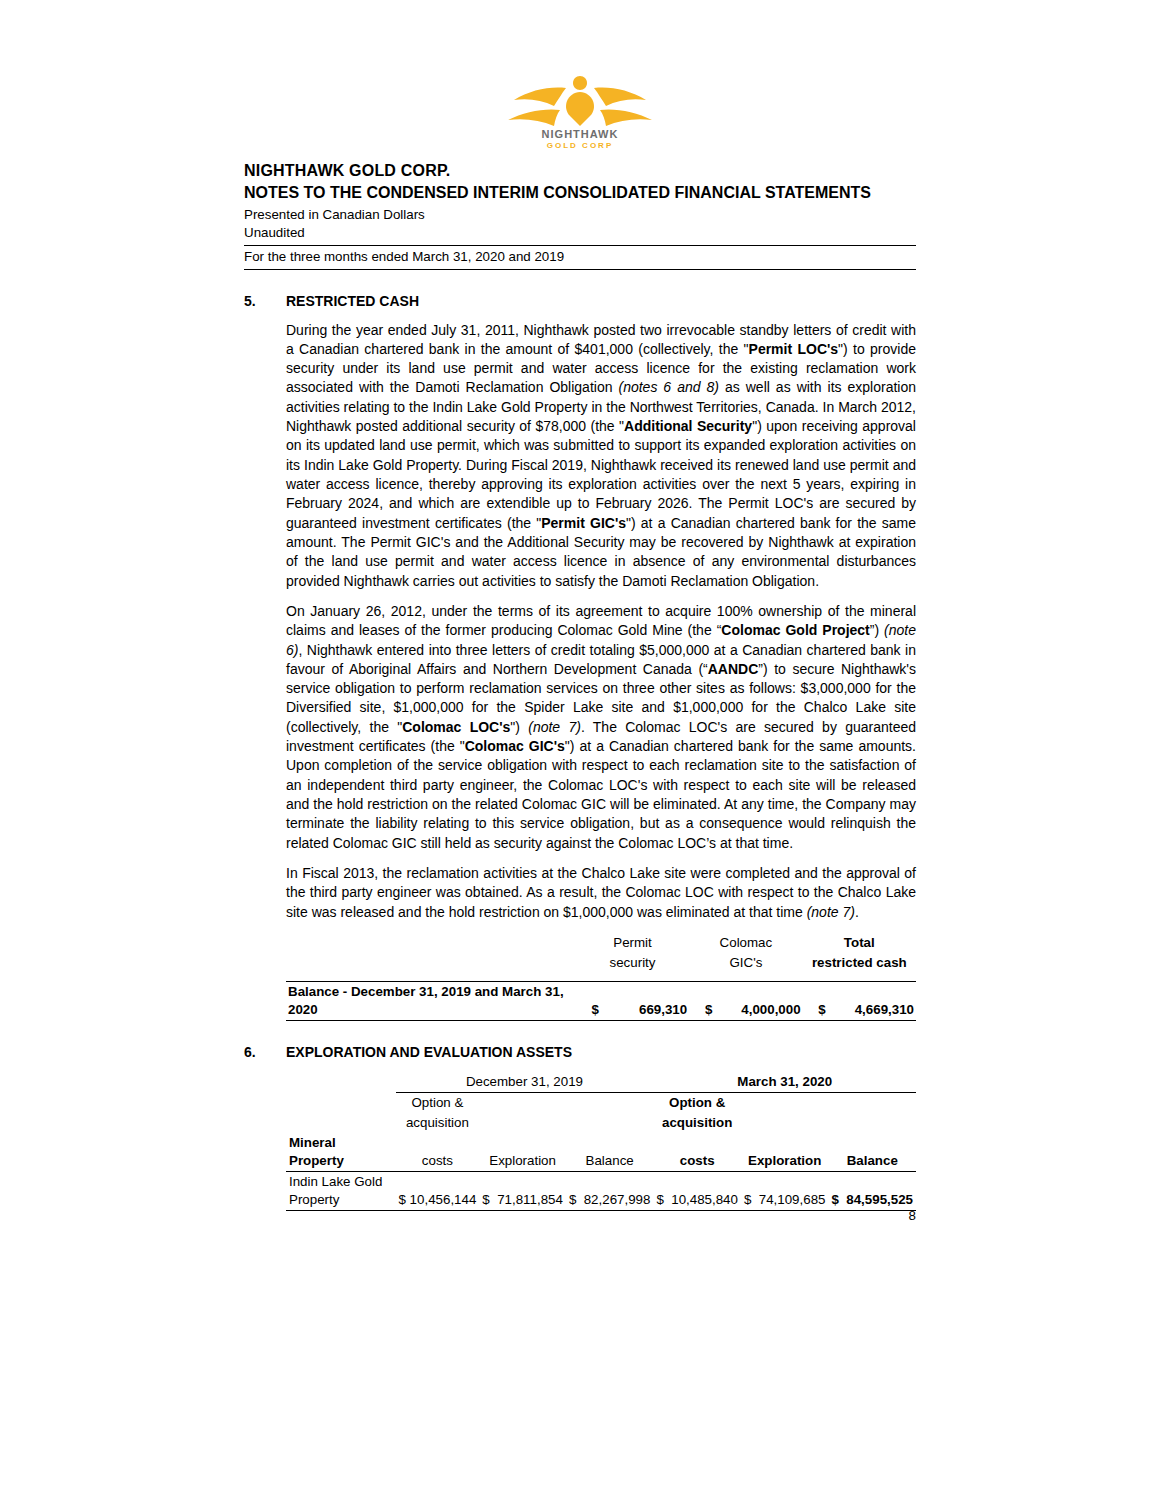NIGHTHAWK GOLD CORP
NIGHTHAWK GOLD CORP.
NOTES TO THE CONDENSED INTERIM CONSOLIDATED FINANCIAL STATEMENTS
Presented in Canadian Dollars
Unaudited
For the three months ended March 31, 2020 and 2019
5.
RESTRICTED CASH
During the year ended July 31, 2011, Nighthawk posted two irrevocable standby letters of credit with a Canadian chartered bank in the amount of $401,000 (collectively, the "Permit LOC's") to provide security under its land use permit and water access licence for the existing reclamation work associated with the Damoti Reclamation Obligation (notes 6 and 8) as well as with its exploration activities relating to the Indin Lake Gold Property in the Northwest Territories, Canada. In March 2012, Nighthawk posted additional security of $78,000 (the "Additional Security") upon receiving approval on its updated land use permit, which was submitted to support its expanded exploration activities on its Indin Lake Gold Property. During Fiscal 2019, Nighthawk received its renewed land use permit and water access licence, thereby approving its exploration activities over the next 5 years, expiring in February 2024, and which are extendible up to February 2026. The Permit LOC's are secured by guaranteed investment certificates (the "Permit GIC's") at a Canadian chartered bank for the same amount. The Permit GIC's and the Additional Security may be recovered by Nighthawk at expiration of the land use permit and water access licence in absence of any environmental disturbances provided Nighthawk carries out activities to satisfy the Damoti Reclamation Obligation.
On January 26, 2012, under the terms of its agreement to acquire 100% ownership of the mineral claims and leases of the former producing Colomac Gold Mine (the “Colomac Gold Project”) (note 6), Nighthawk entered into three letters of credit totaling $5,000,000 at a Canadian chartered bank in favour of Aboriginal Affairs and Northern Development Canada (“AANDC”) to secure Nighthawk's service obligation to perform reclamation services on three other sites as follows: $3,000,000 for the Diversified site, $1,000,000 for the Spider Lake site and $1,000,000 for the Chalco Lake site (collectively, the "Colomac LOC's") (note 7). The Colomac LOC's are secured by guaranteed investment certificates (the "Colomac GIC's") at a Canadian chartered bank for the same amounts. Upon completion of the service obligation with respect to each reclamation site to the satisfaction of an independent third party engineer, the Colomac LOC's with respect to each site will be released and the hold restriction on the related Colomac GIC will be eliminated. At any time, the Company may terminate the liability relating to this service obligation, but as a consequence would relinquish the related Colomac GIC still held as security against the Colomac LOC’s at that time.
In Fiscal 2013, the reclamation activities at the Chalco Lake site were completed and the approval of the third party engineer was obtained. As a result, the Colomac LOC with respect to the Chalco Lake site was released and the hold restriction on $1,000,000 was eliminated at that time (note 7).
| | Permit | Colomac | Total |
| | security | GIC's | restricted cash |
| Balance - December 31, 2019 and March 31, 2020 | $ | 669,310 | $ | 4,000,000 | $ | 4,669,310 |
6.
EXPLORATION AND EVALUATION ASSETS
| | December 31, 2019 | March 31, 2020 |
| | Option & | | | Option & | | |
| | acquisition | | | acquisition | | |
| Mineral Property | costs | Exploration | Balance | costs | Exploration | Balance |
| Indin Lake Gold Property | $ 10,456,144 | $ 71,811,854 | $ 82,267,998 | $ 10,485,840 | $ 74,109,685 | $ 84,595,525 |
8